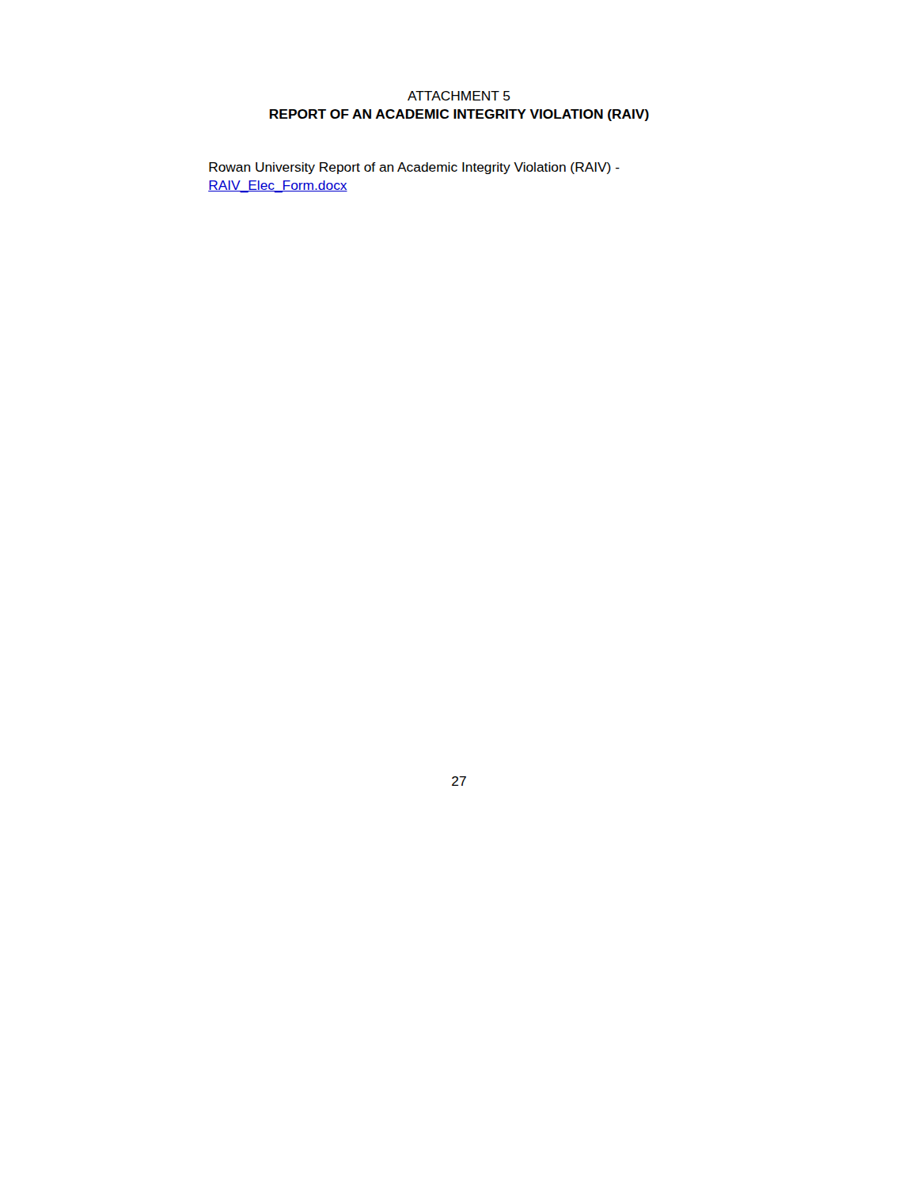ATTACHMENT 5 REPORT OF AN ACADEMIC INTEGRITY VIOLATION (RAIV)
Rowan University Report of an Academic Integrity Violation (RAIV) - RAIV_Elec_Form.docx
27